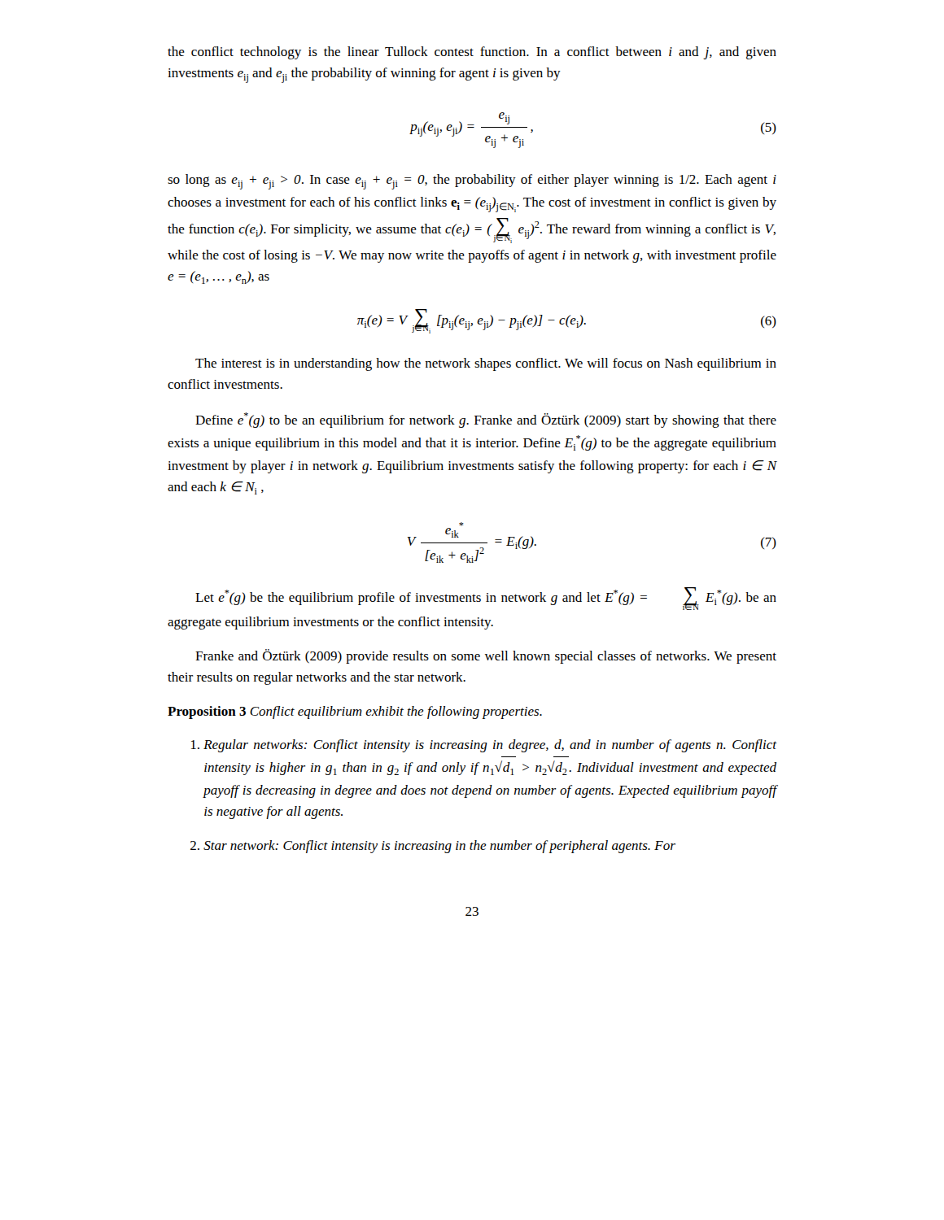the conflict technology is the linear Tullock contest function. In a conflict between i and j, and given investments eij and eji the probability of winning for agent i is given by
pij(eij, eji) = eij eij + eji , (5)
so long as eij + eji > 0. In case eij + eji = 0, the probability of either player winning is 1/2. Each agent i chooses a investment for each of his conflict links ei = (eij)j∈Ni. The cost of investment in conflict is given by the function c(ei). For simplicity, we assume that c(ei) = (∑j∈Ni eij)2. The reward from winning a conflict is V, while the cost of losing is −V. We may now write the payoffs of agent i in network g, with investment profile e = (e1, … , en), as
πi(e) = V ∑j∈Ni [pij(eij, eji) − pji(e)] − c(ei). (6)
The interest is in understanding how the network shapes conflict. We will focus on Nash equilibrium in conflict investments.
Define e*(g) to be an equilibrium for network g. Franke and Öztürk (2009) start by showing that there exists a unique equilibrium in this model and that it is interior. Define Ei*(g) to be the aggregate equilibrium investment by player i in network g. Equilibrium investments satisfy the following property: for each i ∈ N and each k ∈ Ni ,
V eik* [eik + eki]2 = Ei(g). (7)
Let e*(g) be the equilibrium profile of investments in network g and let E*(g) = ∑i∈N Ei*(g). be an aggregate equilibrium investments or the conflict intensity.
Franke and Öztürk (2009) provide results on some well known special classes of networks. We present their results on regular networks and the star network.
Proposition 3 Conflict equilibrium exhibit the following properties.
Regular networks: Conflict intensity is increasing in degree, d, and in number of agents n. Conflict intensity is higher in g1 than in g2 if and only if n1√d1 > n2√d2. Individual investment and expected payoff is decreasing in degree and does not depend on number of agents. Expected equilibrium payoff is negative for all agents.
Star network: Conflict intensity is increasing in the number of peripheral agents. For
23